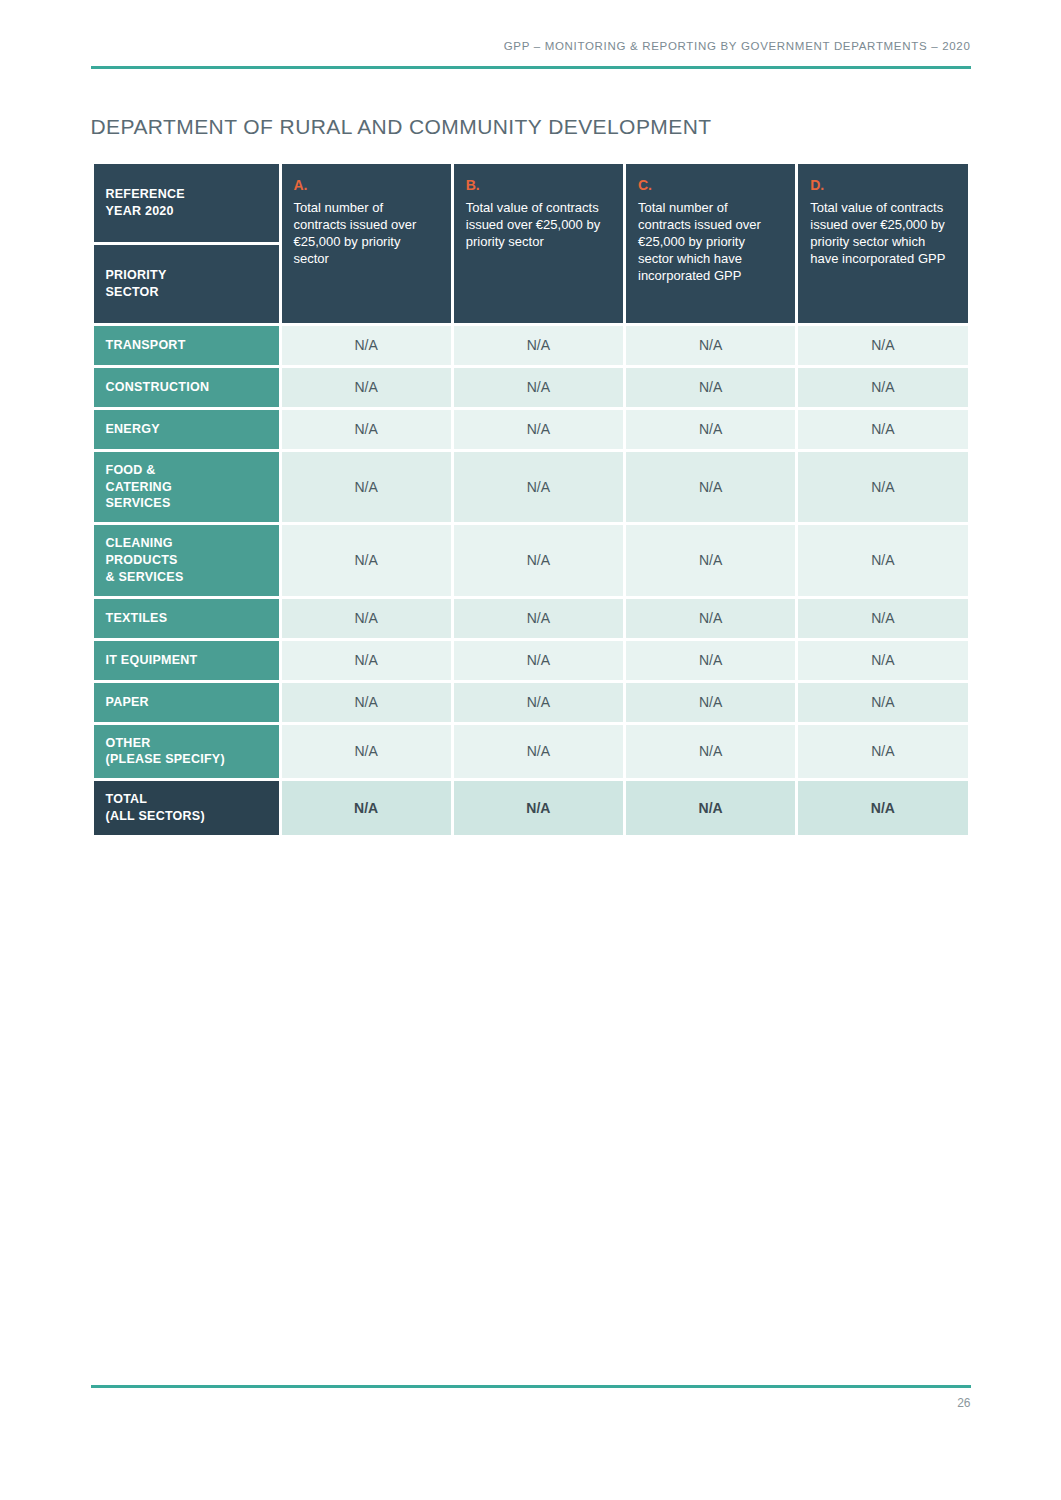GPP – Monitoring & Reporting by Government Departments – 2020
Department of Rural and Community Development
| Reference Year 2020 | A. Total number of contracts issued over €25,000 by priority sector | B. Total value of contracts issued over €25,000 by priority sector | C. Total number of contracts issued over €25,000 by priority sector which have incorporated GPP | D. Total value of contracts issued over €25,000 by priority sector which have incorporated GPP |
| --- | --- | --- | --- | --- |
| Priority Sector |
| Transport | N/A | N/A | N/A | N/A |
| Construction | N/A | N/A | N/A | N/A |
| Energy | N/A | N/A | N/A | N/A |
| Food & Catering Services | N/A | N/A | N/A | N/A |
| Cleaning Products & Services | N/A | N/A | N/A | N/A |
| Textiles | N/A | N/A | N/A | N/A |
| IT Equipment | N/A | N/A | N/A | N/A |
| Paper | N/A | N/A | N/A | N/A |
| Other (Please Specify) | N/A | N/A | N/A | N/A |
| Total (All Sectors) | N/A | N/A | N/A | N/A |
26